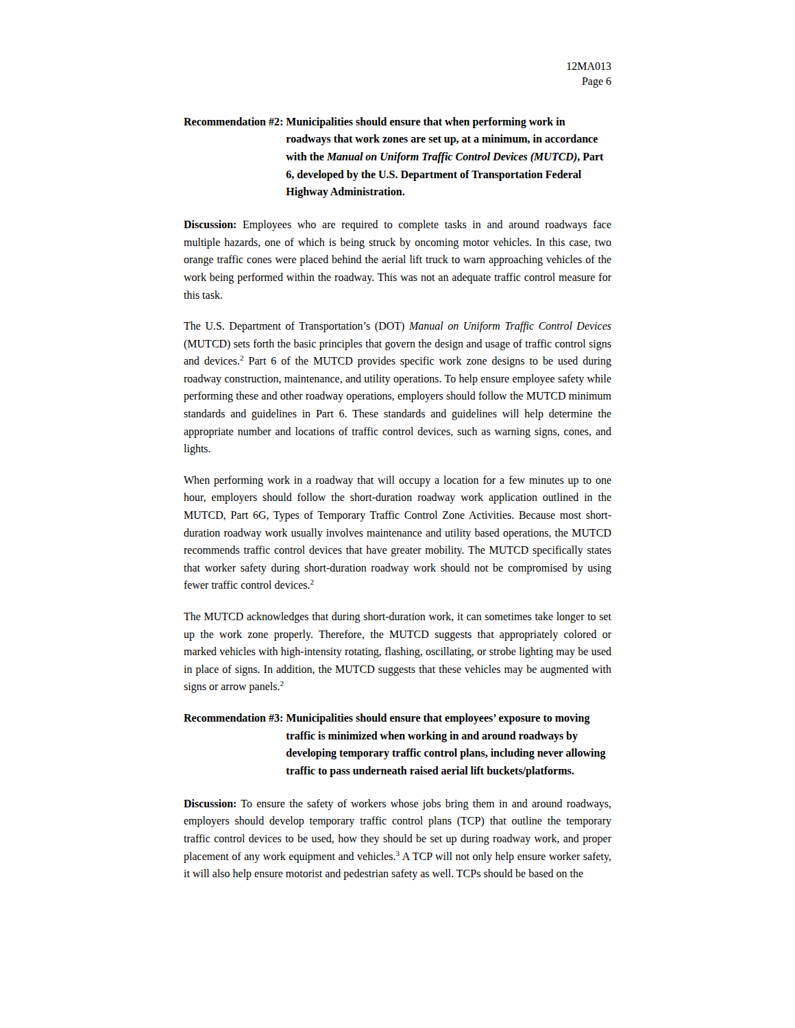12MA013
Page 6
| Recommendation #2: | Municipalities should ensure that when performing work in roadways that work zones are set up, at a minimum, in accordance with the Manual on Uniform Traffic Control Devices (MUTCD) , Part 6, developed by the U.S. Department of Transportation Federal Highway Administration. |
Discussion: Employees who are required to complete tasks in and around roadways face multiple hazards, one of which is being struck by oncoming motor vehicles. In this case, two orange traffic cones were placed behind the aerial lift truck to warn approaching vehicles of the work being performed within the roadway. This was not an adequate traffic control measure for this task.
The U.S. Department of Transportation’s (DOT) Manual on Uniform Traffic Control Devices (MUTCD) sets forth the basic principles that govern the design and usage of traffic control signs and devices.2 Part 6 of the MUTCD provides specific work zone designs to be used during roadway construction, maintenance, and utility operations. To help ensure employee safety while performing these and other roadway operations, employers should follow the MUTCD minimum standards and guidelines in Part 6. These standards and guidelines will help determine the appropriate number and locations of traffic control devices, such as warning signs, cones, and lights.
When performing work in a roadway that will occupy a location for a few minutes up to one hour, employers should follow the short-duration roadway work application outlined in the MUTCD, Part 6G, Types of Temporary Traffic Control Zone Activities. Because most short-duration roadway work usually involves maintenance and utility based operations, the MUTCD recommends traffic control devices that have greater mobility. The MUTCD specifically states that worker safety during short-duration roadway work should not be compromised by using fewer traffic control devices.2
The MUTCD acknowledges that during short-duration work, it can sometimes take longer to set up the work zone properly. Therefore, the MUTCD suggests that appropriately colored or marked vehicles with high-intensity rotating, flashing, oscillating, or strobe lighting may be used in place of signs. In addition, the MUTCD suggests that these vehicles may be augmented with signs or arrow panels.2
| Recommendation #3: | Municipalities should ensure that employees’ exposure to moving traffic is minimized when working in and around roadways by developing temporary traffic control plans, including never allowing traffic to pass underneath raised aerial lift buckets/platforms. |
Discussion: To ensure the safety of workers whose jobs bring them in and around roadways, employers should develop temporary traffic control plans (TCP) that outline the temporary traffic control devices to be used, how they should be set up during roadway work, and proper placement of any work equipment and vehicles.3 A TCP will not only help ensure worker safety, it will also help ensure motorist and pedestrian safety as well. TCPs should be based on the